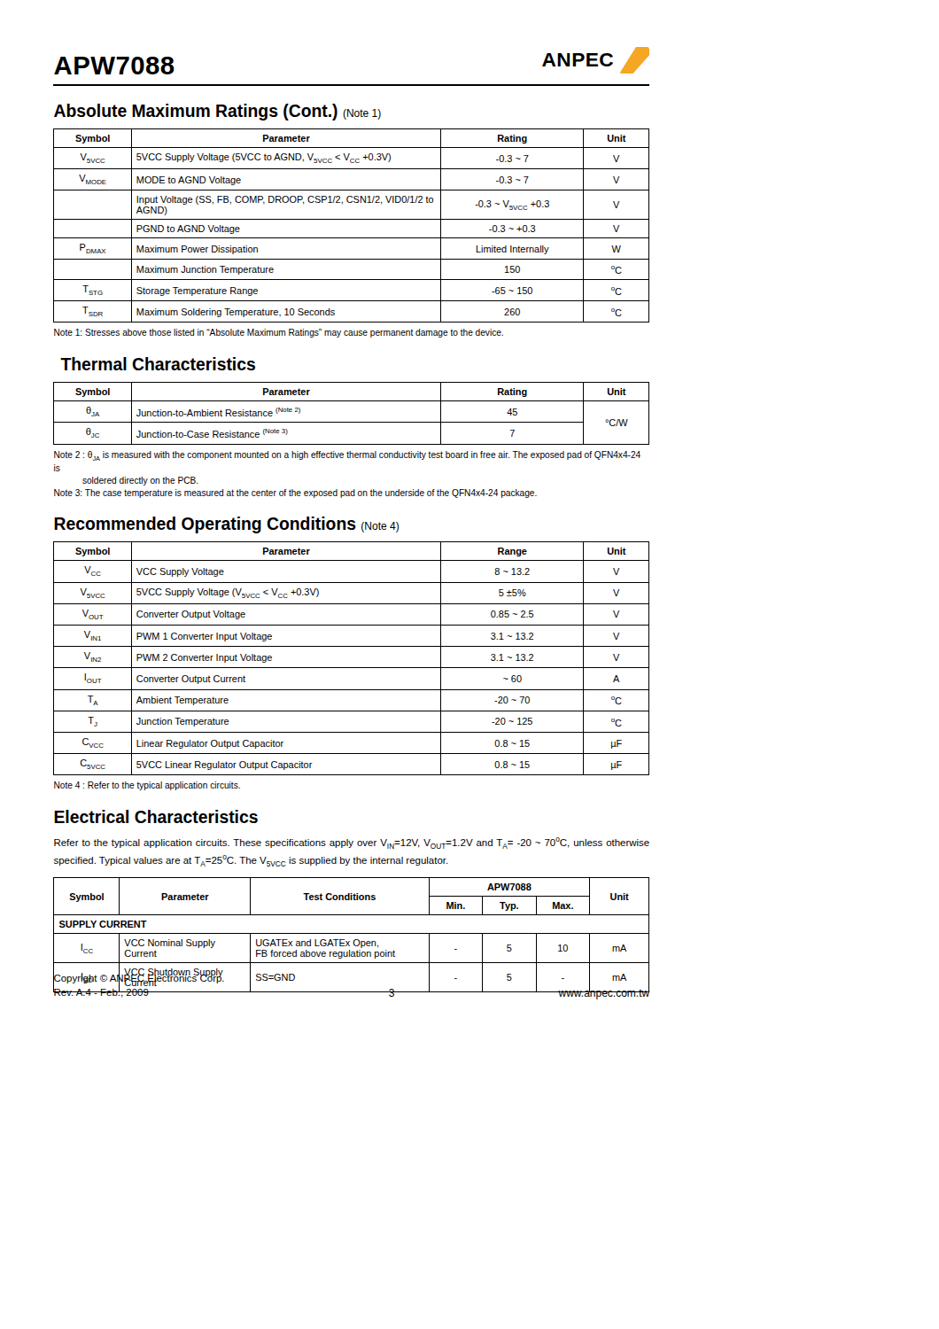APW7088
ANPEC
Absolute Maximum Ratings (Cont.) (Note 1)
| Symbol | Parameter | Rating | Unit |
| --- | --- | --- | --- |
| V 5VCC | 5VCC Supply Voltage (5VCC to AGND, V 5VCC < V CC +0.3V) | -0.3 ~ 7 | V |
| V MODE | MODE to AGND Voltage | -0.3 ~ 7 | V |
| | Input Voltage (SS, FB, COMP, DROOP, CSP1/2, CSN1/2, VID0/1/2 to AGND) | -0.3 ~ V 5VCC +0.3 | V |
| | PGND to AGND Voltage | -0.3 ~ +0.3 | V |
| P DMAX | Maximum Power Dissipation | Limited Internally | W |
| | Maximum Junction Temperature | 150 | o C |
| T STG | Storage Temperature Range | -65 ~ 150 | o C |
| T SDR | Maximum Soldering Temperature, 10 Seconds | 260 | o C |
Note 1: Stresses above those listed in “Absolute Maximum Ratings” may cause permanent damage to the device.
Thermal Characteristics
| Symbol | Parameter | Rating | Unit |
| --- | --- | --- | --- |
| θ JA | Junction-to-Ambient Resistance (Note 2) | 45 | °C/W |
| θ JC | Junction-to-Case Resistance (Note 3) | 7 |
Note 2 : θJA is measured with the component mounted on a high effective thermal conductivity test board in free air. The exposed pad of QFN4x4-24 is soldered directly on the PCB. Note 3: The case temperature is measured at the center of the exposed pad on the underside of the QFN4x4-24 package.
Recommended Operating Conditions (Note 4)
| Symbol | Parameter | Range | Unit |
| --- | --- | --- | --- |
| V CC | VCC Supply Voltage | 8 ~ 13.2 | V |
| V 5VCC | 5VCC Supply Voltage (V 5VCC < V CC +0.3V) | 5 ±5% | V |
| V OUT | Converter Output Voltage | 0.85 ~ 2.5 | V |
| V IN1 | PWM 1 Converter Input Voltage | 3.1 ~ 13.2 | V |
| V IN2 | PWM 2 Converter Input Voltage | 3.1 ~ 13.2 | V |
| I OUT | Converter Output Current | ~ 60 | A |
| T A | Ambient Temperature | -20 ~ 70 | o C |
| T J | Junction Temperature | -20 ~ 125 | o C |
| C VCC | Linear Regulator Output Capacitor | 0.8 ~ 15 | µF |
| C 5VCC | 5VCC Linear Regulator Output Capacitor | 0.8 ~ 15 | µF |
Note 4 : Refer to the typical application circuits.
Electrical Characteristics
Refer to the typical application circuits. These specifications apply over VIN=12V, VOUT=1.2V and TA= -20 ~ 70oC, unless otherwise specified. Typical values are at TA=25oC. The V5VCC is supplied by the internal regulator.
| Symbol | Parameter | Test Conditions | APW7088 | Unit |
| --- | --- | --- | --- | --- |
| Min. | Typ. | Max. |
| SUPPLY CURRENT |
| I CC | VCC Nominal Supply Current | UGATEx and LGATEx Open, FB forced above regulation point | - | 5 | 10 | mA |
| I SD | VCC Shutdown Supply Current | SS=GND | - | 5 | - | mA |
Copyright © ANPEC Electronics Corp.
Rev. A.4 - Feb., 2009
3
www.anpec.com.tw